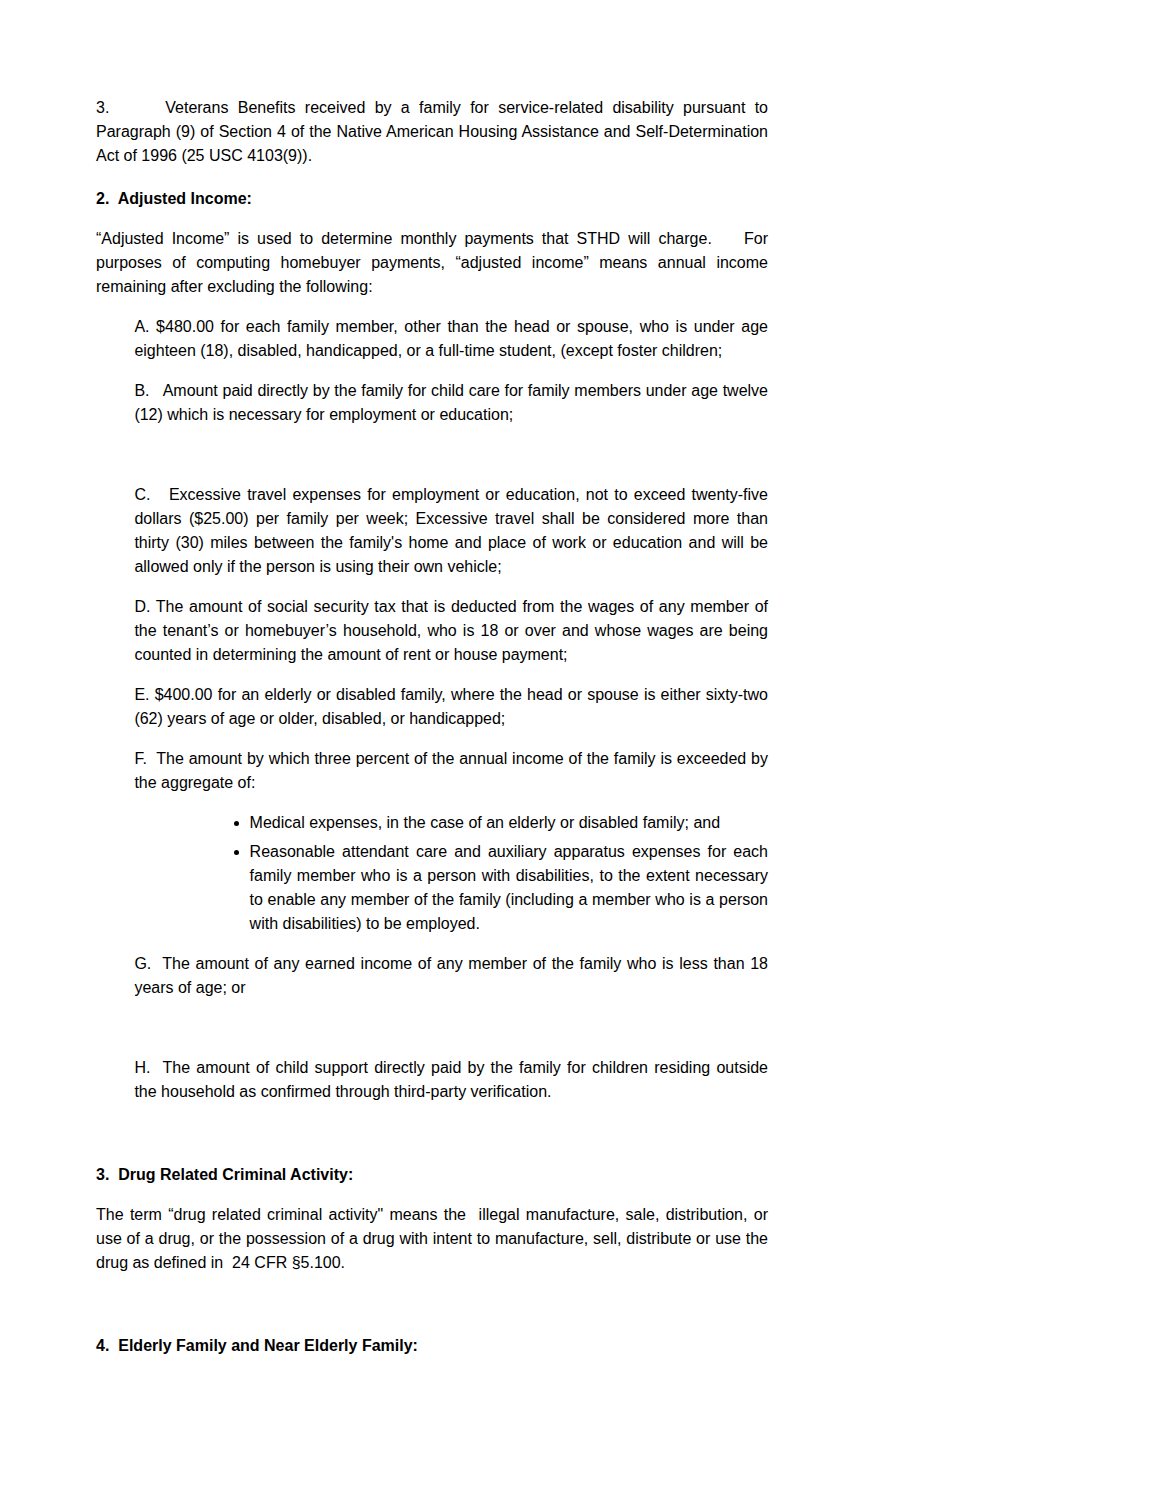3. Veterans Benefits received by a family for service-related disability pursuant to Paragraph (9) of Section 4 of the Native American Housing Assistance and Self-Determination Act of 1996 (25 USC 4103(9)).
2. Adjusted Income:
“Adjusted Income” is used to determine monthly payments that STHD will charge. For purposes of computing homebuyer payments, “adjusted income” means annual income remaining after excluding the following:
A. $480.00 for each family member, other than the head or spouse, who is under age eighteen (18), disabled, handicapped, or a full-time student, (except foster children;
B. Amount paid directly by the family for child care for family members under age twelve (12) which is necessary for employment or education;
C. Excessive travel expenses for employment or education, not to exceed twenty-five dollars ($25.00) per family per week; Excessive travel shall be considered more than thirty (30) miles between the family's home and place of work or education and will be allowed only if the person is using their own vehicle;
D. The amount of social security tax that is deducted from the wages of any member of the tenant’s or homebuyer’s household, who is 18 or over and whose wages are being counted in determining the amount of rent or house payment;
E. $400.00 for an elderly or disabled family, where the head or spouse is either sixty-two (62) years of age or older, disabled, or handicapped;
F. The amount by which three percent of the annual income of the family is exceeded by the aggregate of:
Medical expenses, in the case of an elderly or disabled family; and
Reasonable attendant care and auxiliary apparatus expenses for each family member who is a person with disabilities, to the extent necessary to enable any member of the family (including a member who is a person with disabilities) to be employed.
G. The amount of any earned income of any member of the family who is less than 18 years of age; or
H. The amount of child support directly paid by the family for children residing outside the household as confirmed through third-party verification.
3. Drug Related Criminal Activity:
The term “drug related criminal activity" means the illegal manufacture, sale, distribution, or use of a drug, or the possession of a drug with intent to manufacture, sell, distribute or use the drug as defined in 24 CFR §5.100.
4. Elderly Family and Near Elderly Family: